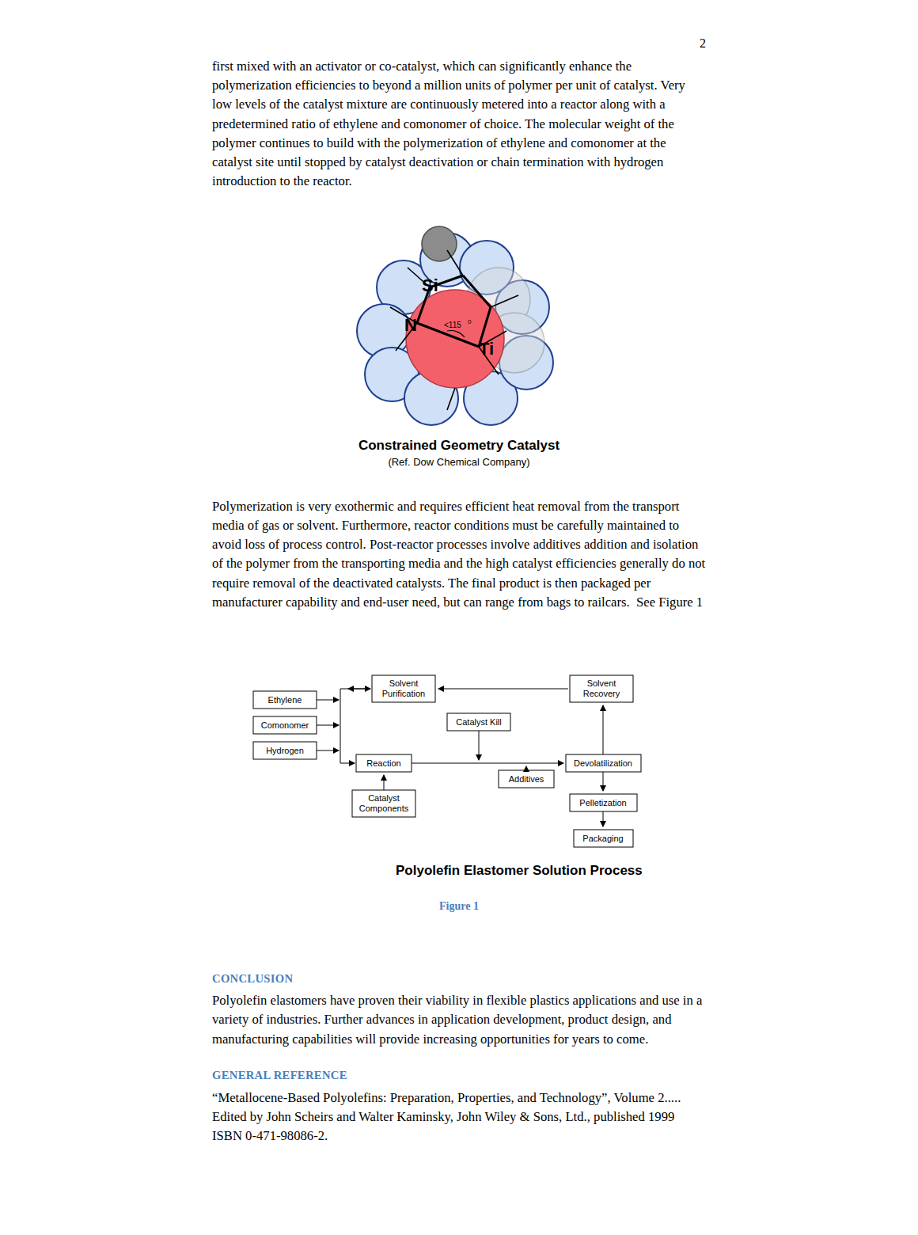2
first mixed with an activator or co-catalyst, which can significantly enhance the polymerization efficiencies to beyond a million units of polymer per unit of catalyst. Very low levels of the catalyst mixture are continuously metered into a reactor along with a predetermined ratio of ethylene and comonomer of choice. The molecular weight of the polymer continues to build with the polymerization of ethylene and comonomer at the catalyst site until stopped by catalyst deactivation or chain termination with hydrogen introduction to the reactor.
Si N Ti <115 0 Constrained Geometry Catalyst (Ref. Dow Chemical Company)
Polymerization is very exothermic and requires efficient heat removal from the transport media of gas or solvent. Furthermore, reactor conditions must be carefully maintained to avoid loss of process control. Post-reactor processes involve additives addition and isolation of the polymer from the transporting media and the high catalyst efficiencies generally do not require removal of the deactivated catalysts. The final product is then packaged per manufacturer capability and end-user need, but can range from bags to railcars. See Figure 1
Ethylene Comonomer Hydrogen Solvent Purification Solvent Recovery Catalyst Kill Reaction Additives Devolatilization Catalyst Components Pelletization Packaging Polyolefin Elastomer Solution Process
Figure 1
Conclusion
Polyolefin elastomers have proven their viability in flexible plastics applications and use in a variety of industries. Further advances in application development, product design, and manufacturing capabilities will provide increasing opportunities for years to come.
General Reference
“Metallocene-Based Polyolefins: Preparation, Properties, and Technology”, Volume 2..... Edited by John Scheirs and Walter Kaminsky, John Wiley & Sons, Ltd., published 1999 ISBN 0-471-98086-2.